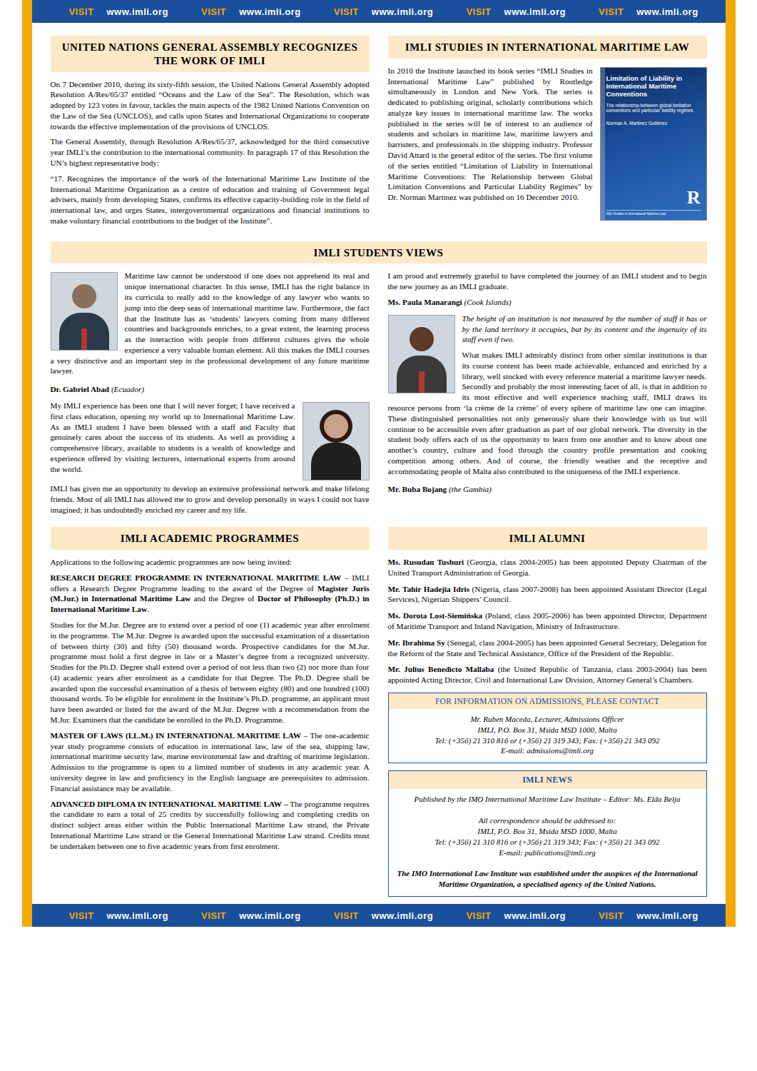VISIT www.imli.org VISIT www.imli.org VISIT www.imli.org VISIT www.imli.org VISIT www.imli.org
United Nations General Assembly recognizes the work of IMLI
On 7 December 2010, during its sixty-fifth session, the United Nations General Assembly adopted Resolution A/Res/65/37 entitled “Oceans and the Law of the Sea”. The Resolution, which was adopted by 123 votes in favour, tackles the main aspects of the 1982 United Nations Convention on the Law of the Sea (UNCLOS), and calls upon States and International Organizations to cooperate towards the effective implementation of the provisions of UNCLOS.
The General Assembly, through Resolution A/Res/65/37, acknowledged for the third consecutive year IMLI’s the contribution to the international community. In paragraph 17 of this Resolution the UN’s highest representative body:
“17. Recognizes the importance of the work of the International Maritime Law Institute of the International Maritime Organization as a centre of education and training of Government legal advisers, mainly from developing States, confirms its effective capacity-building role in the field of international law, and urges States, intergovernmental organizations and financial institutions to make voluntary financial contributions to the budget of the Institute”.
IMLI Studies in International Maritime Law
Limitation of Liability in International Maritime Conventions
The relationship between global limitation conventions and particular liability regimes
Norman A. Martinez Gutiérrez
R
IMLI Studies in International Maritime Law
In 2010 the Institute launched its book series “IMLI Studies in International Maritime Law” published by Routledge simultaneously in London and New York. The series is dedicated to publishing original, scholarly contributions which analyze key issues in international maritime law. The works published in the series will be of interest to an audience of students and scholars in maritime law, maritime lawyers and barristers, and professionals in the shipping industry. Professor David Attard is the general editor of the series. The first volume of the series entitled “Limitation of Liability in International Maritime Conventions: The Relationship between Global Limitation Conventions and Particular Liability Regimes” by Dr. Norman Martinez was published on 16 December 2010.
IMLI Students Views
Maritime law cannot be understood if one does not apprehend its real and unique international character. In this sense, IMLI has the right balance in its curricula to really add to the knowledge of any lawyer who wants to jump into the deep seas of international maritime law. Furthermore, the fact that the Institute has as ‘students’ lawyers coming from many different countries and backgrounds enriches, to a great extent, the learning process as the interaction with people from different cultures gives the whole experience a very valuable human element. All this makes the IMLI courses a very distinctive and an important step in the professional development of any future maritime lawyer.
Dr. Gabriel Abad (Ecuador)
My IMLI experience has been one that I will never forget; I have received a first class education, opening my world up to International Maritime Law. As an IMLI student I have been blessed with a staff and Faculty that genuinely cares about the success of its students. As well as providing a comprehensive library, available to students is a wealth of knowledge and experience offered by visiting lecturers, international experts from around the world.
IMLI has given me an opportunity to develop an extensive professional network and make lifelong friends. Most of all IMLI has allowed me to grow and develop personally in ways I could not have imagined; it has undoubtedly enriched my career and my life.
I am proud and extremely grateful to have completed the journey of an IMLI student and to begin the new journey as an IMLI graduate.
Ms. Paula Manarangi (Cook Islands)
The height of an institution is not measured by the number of staff it has or by the land territory it occupies, but by its content and the ingenuity of its staff even if two.
What makes IMLI admirably distinct from other similar institutions is that its course content has been made achievable, enhanced and enriched by a library, well stocked with every reference material a maritime lawyer needs. Secondly and probably the most interesting facet of all, is that in addition to its most effective and well experience teaching staff, IMLI draws its resource persons from ‘la crème de la crème’ of every sphere of maritime law one can imagine. These distinguished personalities not only generously share their knowledge with us but will continue to be accessible even after graduation as part of our global network. The diversity in the student body offers each of us the opportunity to learn from one another and to know about one another’s country, culture and food through the country profile presentation and cooking competition among others. And of course, the friendly weather and the receptive and accommodating people of Malta also contributed to the uniqueness of the IMLI experience.
Mr. Buba Bojang (the Gambia)
IMLI Academic Programmes
Applications to the following academic programmes are now being invited:
RESEARCH DEGREE PROGRAMME IN INTERNATIONAL MARITIME LAW – IMLI offers a Research Degree Programme leading to the award of the Degree of Magister Juris (M.Jur.) in International Maritime Law and the Degree of Doctor of Philosophy (Ph.D.) in International Maritime Law.
Studies for the M.Jur. Degree are to extend over a period of one (1) academic year after enrolment in the programme. The M.Jur. Degree is awarded upon the successful examination of a dissertation of between thirty (30) and fifty (50) thousand words. Prospective candidates for the M.Jur. programme must hold a first degree in law or a Master’s degree from a recognized university. Studies for the Ph.D. Degree shall extend over a period of not less than two (2) nor more than four (4) academic years after enrolment as a candidate for that Degree. The Ph.D. Degree shall be awarded upon the successful examination of a thesis of between eighty (80) and one hundred (100) thousand words. To be eligible for enrolment in the Institute’s Ph.D. programme, an applicant must have been awarded or listed for the award of the M.Jur. Degree with a recommendation from the M.Jur. Examiners that the candidate be enrolled in the Ph.D. Programme.
MASTER OF LAWS (LL.M.) IN INTERNATIONAL MARITIME LAW – The one-academic year study programme consists of education in international law, law of the sea, shipping law, international maritime security law, marine environmental law and drafting of maritime legislation. Admission to the programme is open to a limited number of students in any academic year. A university degree in law and proficiency in the English language are prerequisites to admission. Financial assistance may be available.
ADVANCED DIPLOMA IN INTERNATIONAL MARITIME LAW – The programme requires the candidate to earn a total of 25 credits by successfully following and completing credits on distinct subject areas either within the Public International Maritime Law strand, the Private International Maritime Law strand or the General International Maritime Law strand. Credits must be undertaken between one to five academic years from first enrolment.
IMLI Alumni
Ms. Rusudan Tushuri (Georgia, class 2004-2005) has been appointed Deputy Chairman of the United Transport Administration of Georgia.
Mr. Tahir Hadejia Idris (Nigeria, class 2007-2008) has been appointed Assistant Director (Legal Services), Nigerian Shippers’ Council.
Ms. Dorota Lost-Siemińska (Poland, class 2005-2006) has been appointed Director, Department of Maritime Transport and Inland Navigation, Ministry of Infrastructure.
Mr. Ibrahima Sy (Senegal, class 2004-2005) has been appointed General Secretary, Delegation for the Reform of the State and Technical Assistance, Office of the President of the Republic.
Mr. Julius Benedicto Mallaba (the United Republic of Tanzania, class 2003-2004) has been appointed Acting Director, Civil and International Law Division, Attorney General’s Chambers.
FOR INFORMATION ON ADMISSIONS, PLEASE CONTACT
Mr. Ruben Maceda, Lecturer, Admissions Officer
IMLI, P.O. Box 31, Msida MSD 1000, Malta
Tel: (+356) 21 310 816 or (+356) 21 319 343; Fax: (+356) 21 343 092
E-mail: admissions@imli.org
IMLI NEWS
Published by the IMO International Maritime Law Institute – Editor: Ms. Elda Belja
All correspondence should be addressed to:
IMLI, P.O. Box 31, Msida MSD 1000, Malta
Tel: (+356) 21 310 816 or (+356) 21 319 343; Fax: (+356) 21 343 092
E-mail: publications@imli.org
The IMO International Law Institute was established under the auspices of the International Maritime Organization, a specialised agency of the United Nations.
VISIT www.imli.org VISIT www.imli.org VISIT www.imli.org VISIT www.imli.org VISIT www.imli.org